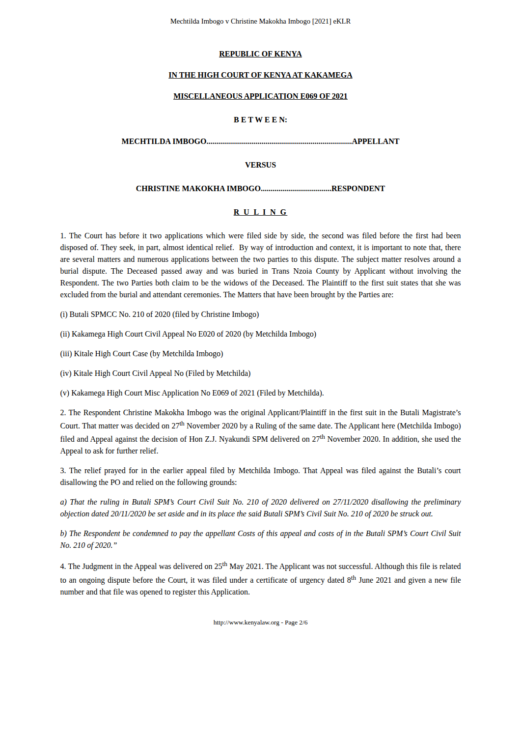Mechtilda Imbogo v Christine Makokha Imbogo [2021] eKLR
REPUBLIC OF KENYA
IN THE HIGH COURT OF KENYA AT KAKAMEGA
MISCELLANEOUS APPLICATION E069 OF 2021
B E T W E E N:
MECHTILDA IMBOGO..........................................................................APPELLANT
VERSUS
CHRISTINE MAKOKHA IMBOGO....................................RESPONDENT
R U L I N G
1. The Court has before it two applications which were filed side by side, the second was filed before the first had been disposed of. They seek, in part, almost identical relief. By way of introduction and context, it is important to note that, there are several matters and numerous applications between the two parties to this dispute. The subject matter resolves around a burial dispute. The Deceased passed away and was buried in Trans Nzoia County by Applicant without involving the Respondent. The two Parties both claim to be the widows of the Deceased. The Plaintiff to the first suit states that she was excluded from the burial and attendant ceremonies. The Matters that have been brought by the Parties are:
(i) Butali SPMCC No. 210 of 2020 (filed by Christine Imbogo)
(ii) Kakamega High Court Civil Appeal No E020 of 2020 (by Metchilda Imbogo)
(iii) Kitale High Court Case (by Metchilda Imbogo)
(iv) Kitale High Court Civil Appeal No (Filed by Metchilda)
(v) Kakamega High Court Misc Application No E069 of 2021 (Filed by Metchilda).
2. The Respondent Christine Makokha Imbogo was the original Applicant/Plaintiff in the first suit in the Butali Magistrate’s Court. That matter was decided on 27th November 2020 by a Ruling of the same date. The Applicant here (Metchilda Imbogo) filed and Appeal against the decision of Hon Z.J. Nyakundi SPM delivered on 27th November 2020. In addition, she used the Appeal to ask for further relief.
3. The relief prayed for in the earlier appeal filed by Metchilda Imbogo. That Appeal was filed against the Butali’s court disallowing the PO and relied on the following grounds:
a) That the ruling in Butali SPM’s Court Civil Suit No. 210 of 2020 delivered on 27/11/2020 disallowing the preliminary objection dated 20/11/2020 be set aside and in its place the said Butali SPM’s Civil Suit No. 210 of 2020 be struck out.
b) The Respondent be condemned to pay the appellant Costs of this appeal and costs of in the Butali SPM’s Court Civil Suit No. 210 of 2020.”
4. The Judgment in the Appeal was delivered on 25th May 2021. The Applicant was not successful. Although this file is related to an ongoing dispute before the Court, it was filed under a certificate of urgency dated 8th June 2021 and given a new file number and that file was opened to register this Application.
http://www.kenyalaw.org - Page 2/6